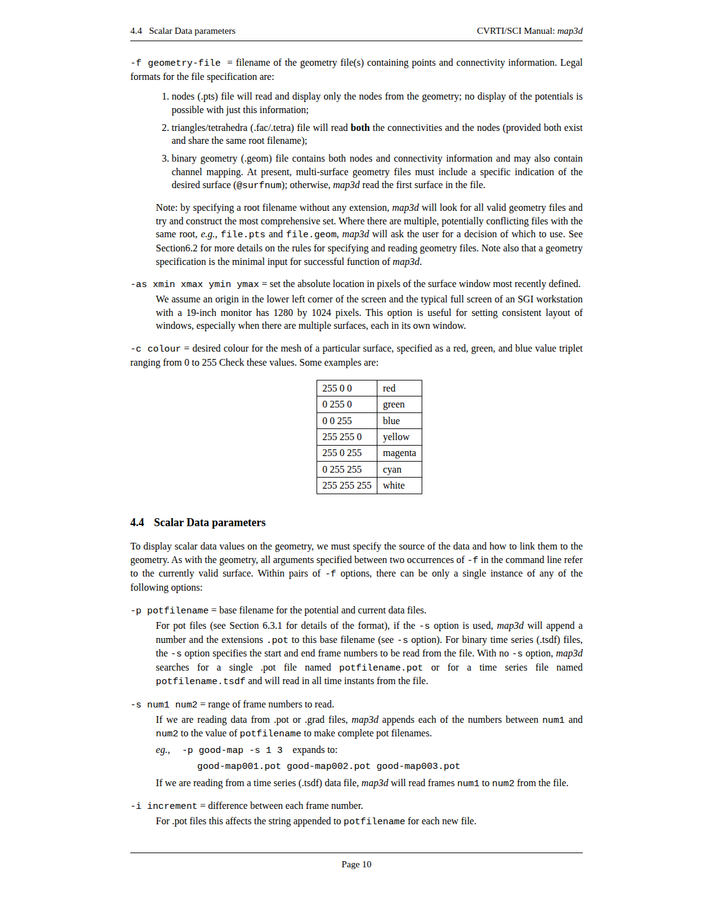4.4 Scalar Data parameters CVRTI/SCI Manual: map3d
-f geometry-file = filename of the geometry file(s) containing points and connectivity information. Legal formats for the file specification are:
nodes (.pts) file will read and display only the nodes from the geometry; no display of the potentials is possible with just this information;
triangles/tetrahedra (.fac/.tetra) file will read both the connectivities and the nodes (provided both exist and share the same root filename);
binary geometry (.geom) file contains both nodes and connectivity information and may also contain channel mapping. At present, multi-surface geometry files must include a specific indication of the desired surface (@surfnum); otherwise, map3d read the first surface in the file.
Note: by specifying a root filename without any extension, map3d will look for all valid geometry files and try and construct the most comprehensive set. Where there are multiple, potentially conflicting files with the same root, e.g., file.pts and file.geom, map3d will ask the user for a decision of which to use. See Section6.2 for more details on the rules for specifying and reading geometry files. Note also that a geometry specification is the minimal input for successful function of map3d.
-as xmin xmax ymin ymax = set the absolute location in pixels of the surface window most recently defined.
We assume an origin in the lower left corner of the screen and the typical full screen of an SGI workstation with a 19-inch monitor has 1280 by 1024 pixels. This option is useful for setting consistent layout of windows, especially when there are multiple surfaces, each in its own window.
-c colour = desired colour for the mesh of a particular surface, specified as a red, green, and blue value triplet ranging from 0 to 255 Check these values. Some examples are:
| 255 0 0 | red |
| 0 255 0 | green |
| 0 0 255 | blue |
| 255 255 0 | yellow |
| 255 0 255 | magenta |
| 0 255 255 | cyan |
| 255 255 255 | white |
4.4 Scalar Data parameters
To display scalar data values on the geometry, we must specify the source of the data and how to link them to the geometry. As with the geometry, all arguments specified between two occurrences of -f in the command line refer to the currently valid surface. Within pairs of -f options, there can be only a single instance of any of the following options:
-p potfilename = base filename for the potential and current data files.
For pot files (see Section 6.3.1 for details of the format), if the -s option is used, map3d will append a number and the extensions .pot to this base filename (see -s option). For binary time series (.tsdf) files, the -s option specifies the start and end frame numbers to be read from the file. With no -s option, map3d searches for a single .pot file named potfilename.pot or for a time series file named potfilename.tsdf and will read in all time instants from the file.
-s num1 num2 = range of frame numbers to read.
If we are reading data from .pot or .grad files, map3d appends each of the numbers between num1 and num2 to the value of potfilename to make complete pot filenames.
eg.,-p good-map -s 1 3 expands to: good-map001.pot good-map002.pot good-map003.pot
If we are reading from a time series (.tsdf) data file, map3d will read frames num1 to num2 from the file.
-i increment = difference between each frame number.
For .pot files this affects the string appended to potfilename for each new file.
Page 10